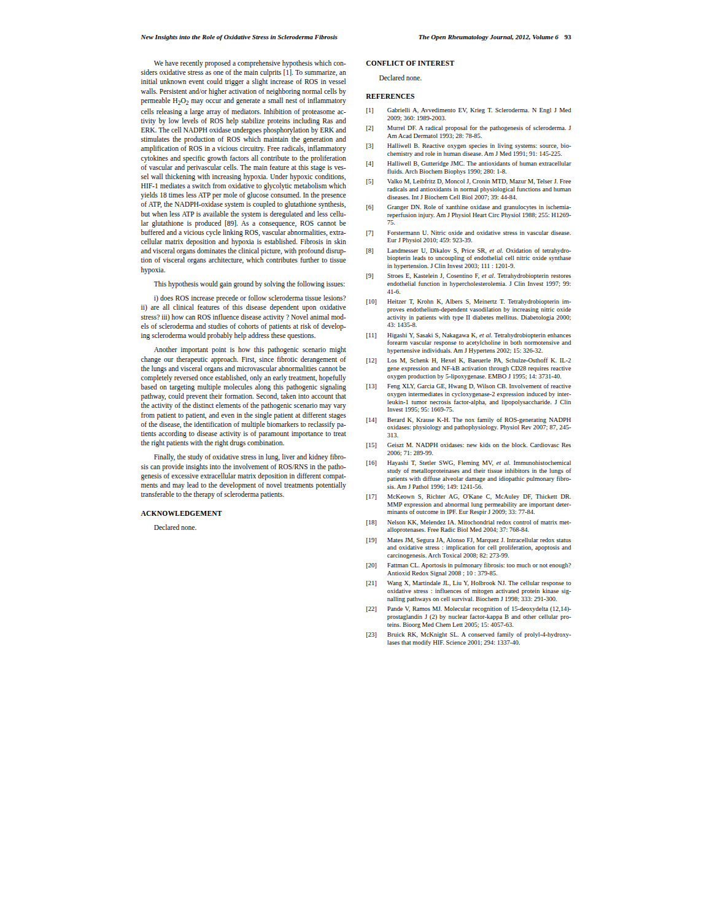New Insights into the Role of Oxidative Stress in Scleroderma Fibrosis
The Open Rheumatology Journal, 2012, Volume 693
We have recently proposed a comprehensive hypothesis which considers oxidative stress as one of the main culprits [1]. To summarize, an initial unknown event could trigger a slight increase of ROS in vessel walls. Persistent and/or higher activation of neighboring normal cells by permeable H2O2 may occur and generate a small nest of inflammatory cells releasing a large array of mediators. Inhibition of proteasome activity by low levels of ROS help stabilize proteins including Ras and ERK. The cell NADPH oxidase undergoes phosphorylation by ERK and stimulates the production of ROS which maintain the generation and amplification of ROS in a vicious circuitry. Free radicals, inflammatory cytokines and specific growth factors all contribute to the proliferation of vascular and perivascular cells. The main feature at this stage is vessel wall thickening with increasing hypoxia. Under hypoxic conditions, HIF-1 mediates a switch from oxidative to glycolytic metabolism which yields 18 times less ATP per mole of glucose consumed. In the presence of ATP, the NADPH-oxidase system is coupled to glutathione synthesis, but when less ATP is available the system is deregulated and less cellular glutathione is produced [89]. As a consequence, ROS cannot be buffered and a vicious cycle linking ROS, vascular abnormalities, extracellular matrix deposition and hypoxia is established. Fibrosis in skin and visceral organs dominates the clinical picture, with profound disruption of visceral organs architecture, which contributes further to tissue hypoxia.
This hypothesis would gain ground by solving the following issues:
i) does ROS increase precede or follow scleroderma tissue lesions? ii) are all clinical features of this disease dependent upon oxidative stress? iii) how can ROS influence disease activity ? Novel animal models of scleroderma and studies of cohorts of patients at risk of developing scleroderma would probably help address these questions.
Another important point is how this pathogenic scenario might change our therapeutic approach. First, since fibrotic derangement of the lungs and visceral organs and microvascular abnormalities cannot be completely reversed once established, only an early treatment, hopefully based on targeting multiple molecules along this pathogenic signaling pathway, could prevent their formation. Second, taken into account that the activity of the distinct elements of the pathogenic scenario may vary from patient to patient, and even in the single patient at different stages of the disease, the identification of multiple biomarkers to reclassify patients according to disease activity is of paramount importance to treat the right patients with the right drugs combination.
Finally, the study of oxidative stress in lung, liver and kidney fibrosis can provide insights into the involvement of ROS/RNS in the pathogenesis of excessive extracellular matrix deposition in different compatments and may lead to the development of novel treatments potentially transferable to the therapy of scleroderma patients.
ACKNOWLEDGEMENT
Declared none.
CONFLICT OF INTEREST
Declared none.
REFERENCES
[1] Gabrielli A, Avvedimento EV, Krieg T. Scleroderma. N Engl J Med 2009; 360: 1989-2003.
[2] Murrel DF. A radical proposal for the pathogenesis of scleroderma. J Am Acad Dermatol 1993; 28: 78-85.
[3] Halliwell B. Reactive oxygen species in living systems: source, biochemistry and role in human disease. Am J Med 1991; 91: 145-225.
[4] Halliwell B, Gutteridge JMC. The antioxidants of human extracellular fluids. Arch Biochem Biophys 1990; 280: 1-8.
[5] Valko M, Leibfritz D, Moncol J, Cronin MTD, Mazur M, Telser J. Free radicals and antioxidants in normal physiological functions and human diseases. Int J Biochem Cell Biol 2007; 39: 44-84.
[6] Granger DN. Role of xanthine oxidase and granulocytes in ischemia-reperfusion injury. Am J Physiol Heart Circ Physiol 1988; 255: H1269-75.
[7] Forstermann U. Nitric oxide and oxidative stress in vascular disease. Eur J Physiol 2010; 459: 923-39.
[8] Landmesser U, Dikalov S, Price SR, et al. Oxidation of tetrahydrobiopterin leads to uncoupling of endothelial cell nitric oxide synthase in hypertension. J Clin Invest 2003; 111 : 1201-9.
[9] Stroes E, Kastelein J, Cosentino F, et al. Tetrahydrobiopterin restores endothelial function in hypercholesterolemia. J Clin Invest 1997; 99: 41-6.
[10] Heitzer T, Krohn K, Albers S, Meinertz T. Tetrahydrobiopterin improves endothelium-dependent vasodilation by increasing nitric oxide activity in patients with type II diabetes mellitus. Diabetologia 2000; 43: 1435-8.
[11] Higashi Y, Sasaki S, Nakagawa K, et al. Tetrahydrobiopterin enhances forearm vascular response to acetylcholine in both normotensive and hypertensive individuals. Am J Hypertens 2002; 15: 326-32.
[12] Los M, Schenk H, Hexel K, Baeuerle PA, Schulze-Osthoff K. IL-2 gene expression and NF-kB activation through CD28 requires reactive oxygen production by 5-lipoxygenase. EMBO J 1995; 14: 3731-40.
[13] Feng XLY, Garcia GE, Hwang D, Wilson CB. Involvement of reactive oxygen intermediates in cycloxygenase-2 expression induced by interleukin-1 tumor necrosis factor-alpha, and lipopolysaccharide. J Clin Invest 1995; 95: 1669-75.
[14] Berard K, Krause K-H. The nox family of ROS-generating NADPH oxidases: physiology and pathophysiology. Physiol Rev 2007; 87, 245-313.
[15] Geiszt M. NADPH oxidases: new kids on the block. Cardiovasc Res 2006; 71: 289-99.
[16] Hayashi T, Stetler SWG, Fleming MV, et al. Immunohistochemical study of metalloproteinases and their tissue inhibitors in the lungs of patients with diffuse alveolar damage and idiopathic pulmonary fibrosis. Am J Pathol 1996; 149: 1241-56.
[17] McKeown S, Richter AG, O'Kane C, McAuley DF, Thickett DR. MMP expression and abnormal lung permeability are important determinants of outcome in IPF. Eur Respir J 2009; 33: 77-84.
[18] Nelson KK, Melendez IA. Mitochondrial redox control of matrix metalloprotenases. Free Radic Biol Med 2004; 37: 768-84.
[19] Mates JM, Segura JA, Alonso FJ, Marquez J. Intracellular redox status and oxidative stress : implication for cell proliferation, apoptosis and carcinogenesis. Arch Toxical 2008; 82: 273-99.
[20] Fattman CL. Aportosis in pulmonary fibrosis: too much or not enough? Antioxid Redox Signal 2008 ; 10 : 379-85.
[21] Wang X, Martindale JL, Liu Y, Holbrook NJ. The cellular response to oxidative stress : influences of mitogen activated protein kinase signalling pathways on cell survival. Biochem J 1998; 333: 291-300.
[22] Pande V, Ramos MJ. Molecular recognition of 15-deoxydelta (12,14)-prostaglandin J (2) by nuclear factor-kappa B and other cellular proteins. Bioorg Med Chem Lett 2005; 15: 4057-63.
[23] Bruick RK, McKnight SL. A conserved family of prolyl-4-hydroxylases that modify HIF. Science 2001; 294: 1337-40.